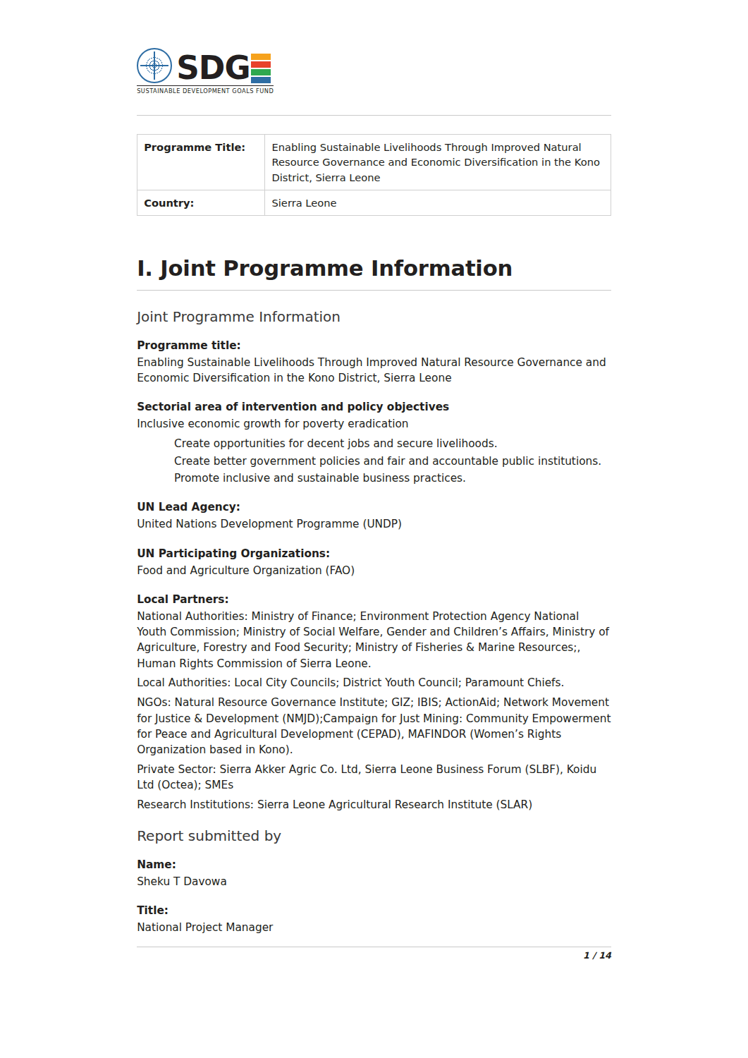SDG
Sustainable Development Goals Fund
| Programme Title: | Enabling Sustainable Livelihoods Through Improved Natural Resource Governance and Economic Diversification in the Kono District, Sierra Leone |
| Country: | Sierra Leone |
I. Joint Programme Information
Joint Programme Information
Programme title:
Enabling Sustainable Livelihoods Through Improved Natural Resource Governance and Economic Diversification in the Kono District, Sierra Leone
Sectorial area of intervention and policy objectives
Inclusive economic growth for poverty eradication
Create opportunities for decent jobs and secure livelihoods.
Create better government policies and fair and accountable public institutions.
Promote inclusive and sustainable business practices.
UN Lead Agency:
United Nations Development Programme (UNDP)
UN Participating Organizations:
Food and Agriculture Organization (FAO)
Local Partners:
National Authorities: Ministry of Finance; Environment Protection Agency National Youth Commission; Ministry of Social Welfare, Gender and Children’s Affairs, Ministry of Agriculture, Forestry and Food Security; Ministry of Fisheries & Marine Resources;, Human Rights Commission of Sierra Leone.
Local Authorities: Local City Councils; District Youth Council; Paramount Chiefs.
NGOs: Natural Resource Governance Institute; GIZ; IBIS; ActionAid; Network Movement for Justice & Development (NMJD);Campaign for Just Mining: Community Empowerment for Peace and Agricultural Development (CEPAD), MAFINDOR (Women’s Rights Organization based in Kono).
Private Sector: Sierra Akker Agric Co. Ltd, Sierra Leone Business Forum (SLBF), Koidu Ltd (Octea); SMEs
Research Institutions: Sierra Leone Agricultural Research Institute (SLAR)
Report submitted by
Name:
Sheku T Davowa
Title:
National Project Manager
1 / 14